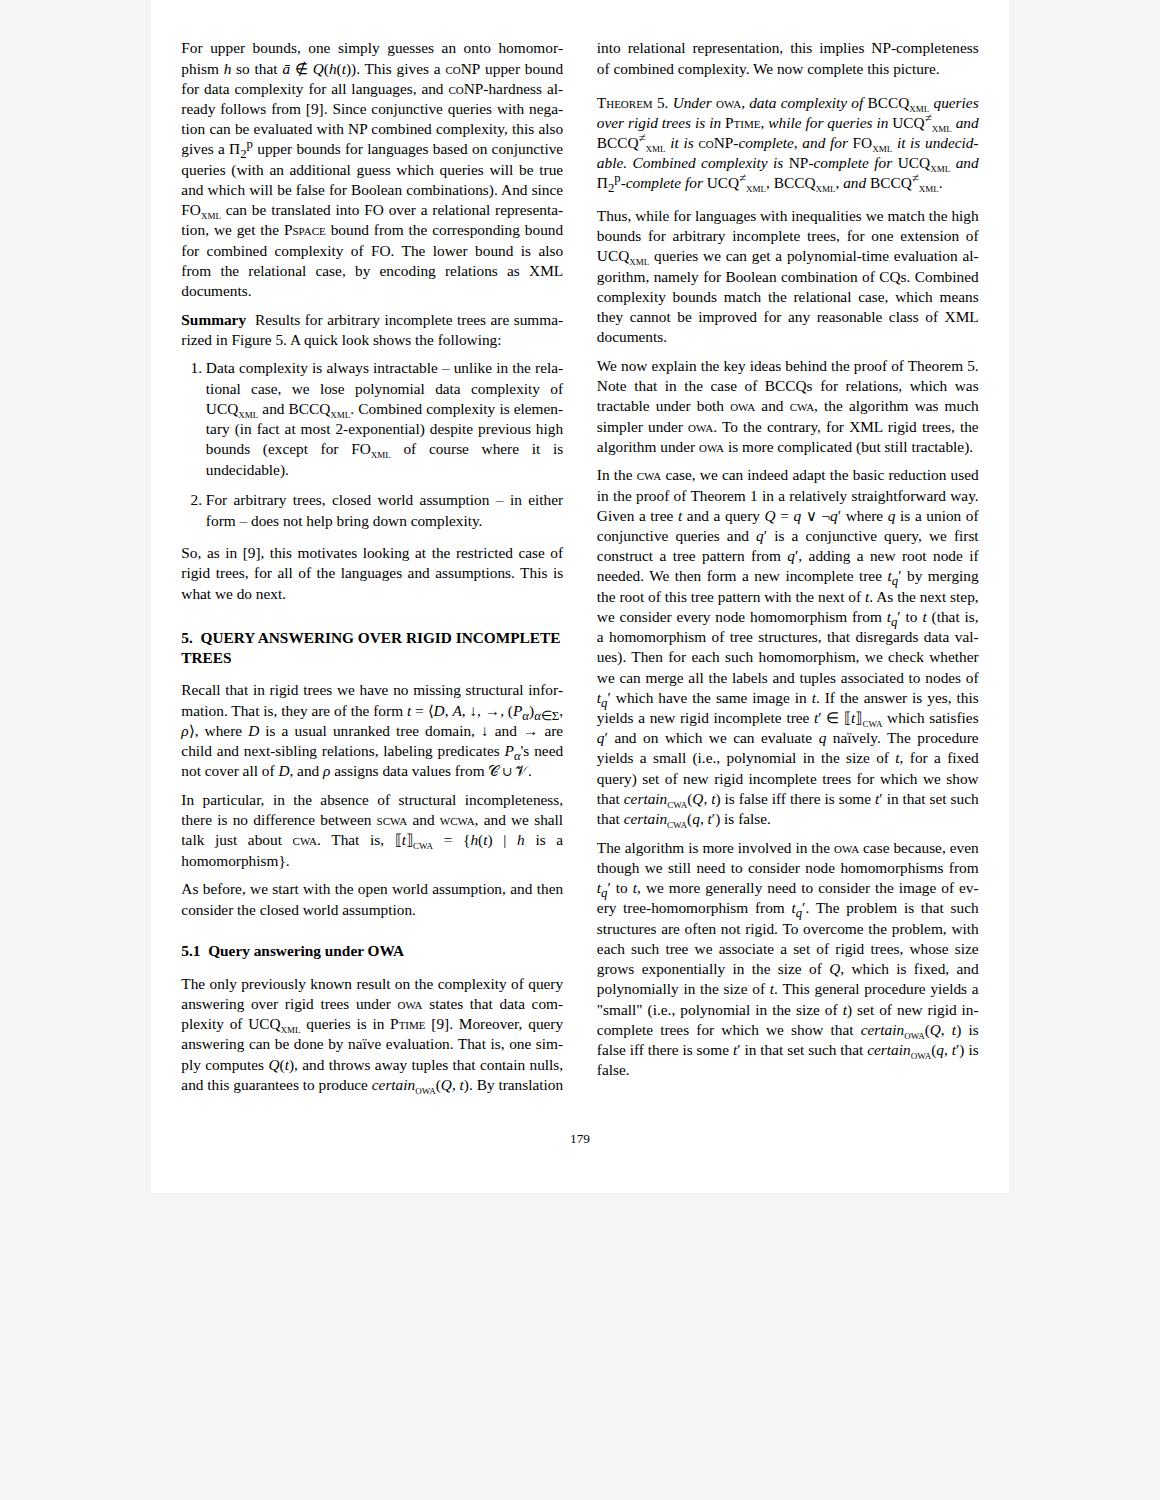For upper bounds, one simply guesses an onto homomorphism h so that ā ∉ Q(h(t)). This gives a coNP upper bound for data complexity for all languages, and coNP-hardness already follows from [9]. Since conjunctive queries with negation can be evaluated with NP combined complexity, this also gives a Π2p upper bounds for languages based on conjunctive queries (with an additional guess which queries will be true and which will be false for Boolean combinations). And since FOxml can be translated into FO over a relational representation, we get the Pspace bound from the corresponding bound for combined complexity of FO. The lower bound is also from the relational case, by encoding relations as XML documents.
Summary Results for arbitrary incomplete trees are summarized in Figure 5. A quick look shows the following:
Data complexity is always intractable – unlike in the relational case, we lose polynomial data complexity of UCQxml and BCCQxml. Combined complexity is elementary (in fact at most 2-exponential) despite previous high bounds (except for FOxml of course where it is undecidable).
For arbitrary trees, closed world assumption – in either form – does not help bring down complexity.
So, as in [9], this motivates looking at the restricted case of rigid trees, for all of the languages and assumptions. This is what we do next.
5. Query answering over rigid incomplete trees
Recall that in rigid trees we have no missing structural information. That is, they are of the form t = ⟨D, A, ↓, →, (Pα)α∈Σ, ρ⟩, where D is a usual unranked tree domain, ↓ and → are child and next-sibling relations, labeling predicates Pα's need not cover all of D, and ρ assigns data values from 𝒞 ∪ 𝒱.
In particular, in the absence of structural incompleteness, there is no difference between scwa and wcwa, and we shall talk just about cwa. That is, ⟦t⟧cwa = {h(t) | h is a homomorphism}.
As before, we start with the open world assumption, and then consider the closed world assumption.
5.1 Query answering under OWA
The only previously known result on the complexity of query answering over rigid trees under owa states that data complexity of UCQxml queries is in Ptime [9]. Moreover, query answering can be done by naïve evaluation. That is, one simply computes Q(t), and throws away tuples that contain nulls, and this guarantees to produce certainowa(Q, t). By translation into relational representation, this implies NP-completeness of combined complexity. We now complete this picture.
Theorem 5. Under owa, data complexity of BCCQxml queries over rigid trees is in Ptime, while for queries in UCQ≠xml and BCCQ≠xml it is coNP-complete, and for FOxml it is undecidable. Combined complexity is NP-complete for UCQxml and Π2p-complete for UCQ≠xml, BCCQxml, and BCCQ≠xml.
Thus, while for languages with inequalities we match the high bounds for arbitrary incomplete trees, for one extension of UCQxml queries we can get a polynomial-time evaluation algorithm, namely for Boolean combination of CQs. Combined complexity bounds match the relational case, which means they cannot be improved for any reasonable class of XML documents.
We now explain the key ideas behind the proof of Theorem 5. Note that in the case of BCCQs for relations, which was tractable under both owa and cwa, the algorithm was much simpler under owa. To the contrary, for XML rigid trees, the algorithm under owa is more complicated (but still tractable).
In the cwa case, we can indeed adapt the basic reduction used in the proof of Theorem 1 in a relatively straightforward way. Given a tree t and a query Q = q ∨ ¬q′ where q is a union of conjunctive queries and q′ is a conjunctive query, we first construct a tree pattern from q′, adding a new root node if needed. We then form a new incomplete tree tq′ by merging the root of this tree pattern with the next of t. As the next step, we consider every node homomorphism from tq′ to t (that is, a homomorphism of tree structures, that disregards data values). Then for each such homomorphism, we check whether we can merge all the labels and tuples associated to nodes of tq′ which have the same image in t. If the answer is yes, this yields a new rigid incomplete tree t′ ∈ ⟦t⟧cwa which satisfies q′ and on which we can evaluate q naïvely. The procedure yields a small (i.e., polynomial in the size of t, for a fixed query) set of new rigid incomplete trees for which we show that certaincwa(Q, t) is false iff there is some t′ in that set such that certaincwa(q, t′) is false.
The algorithm is more involved in the owa case because, even though we still need to consider node homomorphisms from tq′ to t, we more generally need to consider the image of every tree-homomorphism from tq′. The problem is that such structures are often not rigid. To overcome the problem, with each such tree we associate a set of rigid trees, whose size grows exponentially in the size of Q, which is fixed, and polynomially in the size of t. This general procedure yields a "small" (i.e., polynomial in the size of t) set of new rigid incomplete trees for which we show that certainowa(Q, t) is false iff there is some t′ in that set such that certainowa(q, t′) is false.
179